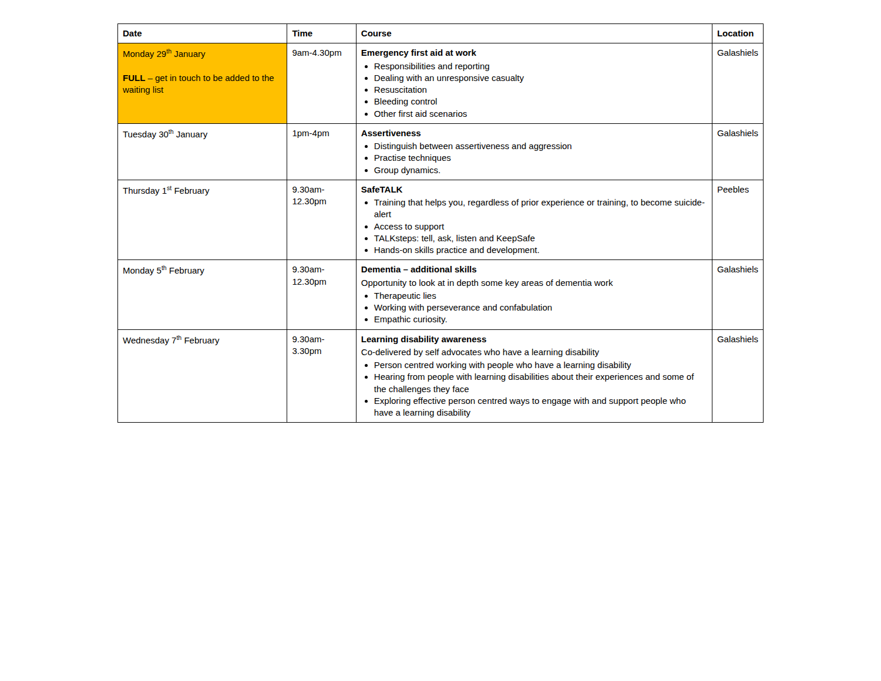| Date | Time | Course | Location |
| --- | --- | --- | --- |
| Monday 29 th January FULL – get in touch to be added to the waiting list | 9am-4.30pm | Emergency first aid at work Responsibilities and reporting Dealing with an unresponsive casualty Resuscitation Bleeding control Other first aid scenarios | Galashiels |
| Tuesday 30 th January | 1pm-4pm | Assertiveness Distinguish between assertiveness and aggression Practise techniques Group dynamics. | Galashiels |
| Thursday 1 st February | 9.30am-12.30pm | SafeTALK Training that helps you, regardless of prior experience or training, to become suicide-alert Access to support TALKsteps: tell, ask, listen and KeepSafe Hands-on skills practice and development. | Peebles |
| Monday 5 th February | 9.30am-12.30pm | Dementia – additional skills Opportunity to look at in depth some key areas of dementia work Therapeutic lies Working with perseverance and confabulation Empathic curiosity. | Galashiels |
| Wednesday 7 th February | 9.30am-3.30pm | Learning disability awareness Co-delivered by self advocates who have a learning disability Person centred working with people who have a learning disability Hearing from people with learning disabilities about their experiences and some of the challenges they face Exploring effective person centred ways to engage with and support people who have a learning disability | Galashiels |